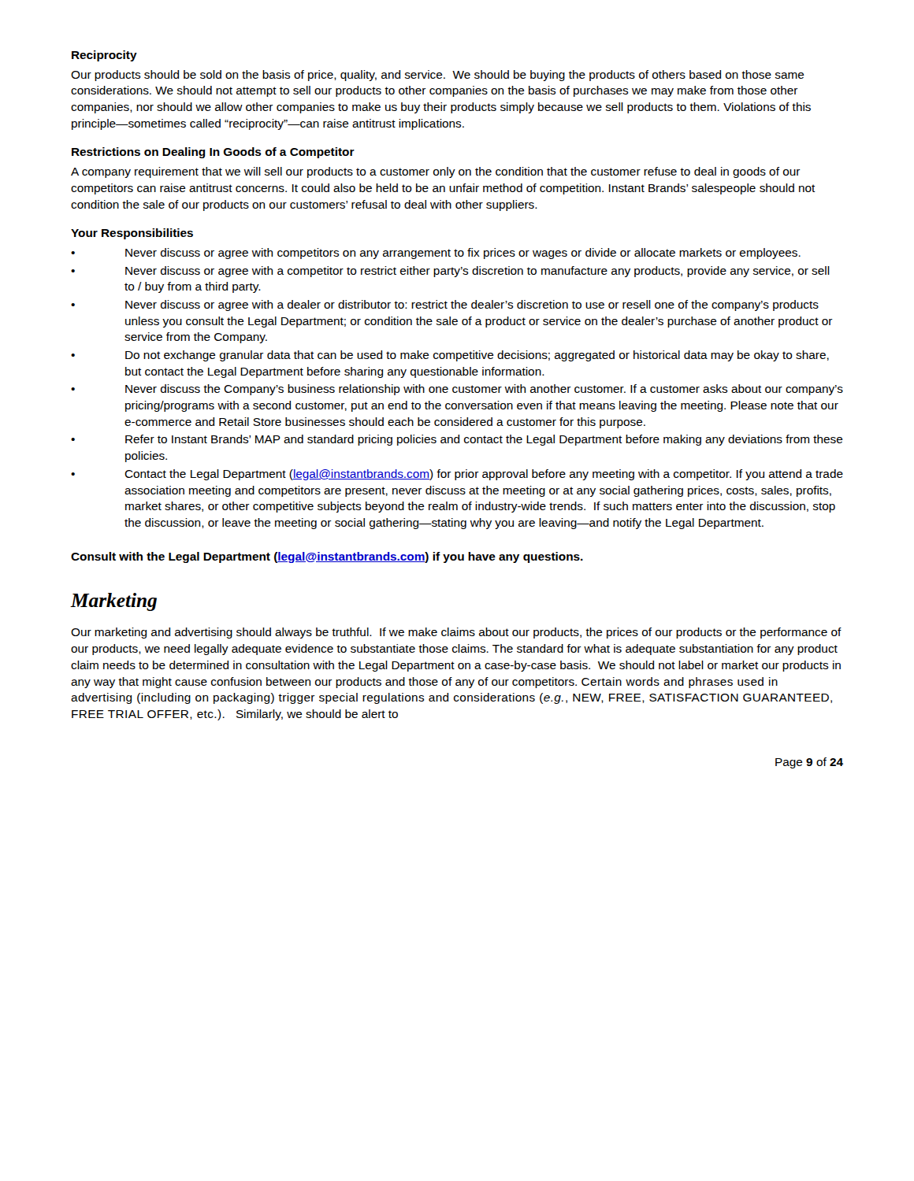Reciprocity
Our products should be sold on the basis of price, quality, and service. We should be buying the products of others based on those same considerations. We should not attempt to sell our products to other companies on the basis of purchases we may make from those other companies, nor should we allow other companies to make us buy their products simply because we sell products to them. Violations of this principle—sometimes called “reciprocity”—can raise antitrust implications.
Restrictions on Dealing In Goods of a Competitor
A company requirement that we will sell our products to a customer only on the condition that the customer refuse to deal in goods of our competitors can raise antitrust concerns. It could also be held to be an unfair method of competition. Instant Brands’ salespeople should not condition the sale of our products on our customers’ refusal to deal with other suppliers.
Your Responsibilities
Never discuss or agree with competitors on any arrangement to fix prices or wages or divide or allocate markets or employees.
Never discuss or agree with a competitor to restrict either party’s discretion to manufacture any products, provide any service, or sell to / buy from a third party.
Never discuss or agree with a dealer or distributor to: restrict the dealer’s discretion to use or resell one of the company’s products unless you consult the Legal Department; or condition the sale of a product or service on the dealer’s purchase of another product or service from the Company.
Do not exchange granular data that can be used to make competitive decisions; aggregated or historical data may be okay to share, but contact the Legal Department before sharing any questionable information.
Never discuss the Company’s business relationship with one customer with another customer. If a customer asks about our company’s pricing/programs with a second customer, put an end to the conversation even if that means leaving the meeting. Please note that our e-commerce and Retail Store businesses should each be considered a customer for this purpose.
Refer to Instant Brands’ MAP and standard pricing policies and contact the Legal Department before making any deviations from these policies.
Contact the Legal Department (legal@instantbrands.com) for prior approval before any meeting with a competitor. If you attend a trade association meeting and competitors are present, never discuss at the meeting or at any social gathering prices, costs, sales, profits, market shares, or other competitive subjects beyond the realm of industry-wide trends. If such matters enter into the discussion, stop the discussion, or leave the meeting or social gathering—stating why you are leaving—and notify the Legal Department.
Consult with the Legal Department (legal@instantbrands.com) if you have any questions.
Marketing
Our marketing and advertising should always be truthful. If we make claims about our products, the prices of our products or the performance of our products, we need legally adequate evidence to substantiate those claims. The standard for what is adequate substantiation for any product claim needs to be determined in consultation with the Legal Department on a case-by-case basis. We should not label or market our products in any way that might cause confusion between our products and those of any of our competitors. Certain words and phrases used in advertising (including on packaging) trigger special regulations and considerations (e.g., NEW, FREE, SATISFACTION GUARANTEED, FREE TRIAL OFFER, etc.). Similarly, we should be alert to
Page 9 of 24